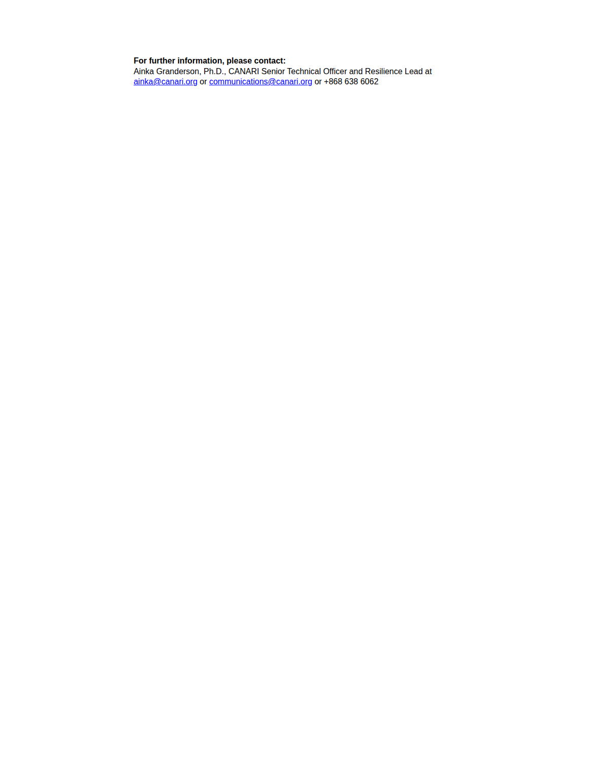For further information, please contact:
Ainka Granderson, Ph.D., CANARI Senior Technical Officer and Resilience Lead at ainka@canari.org or communications@canari.org or +868 638 6062